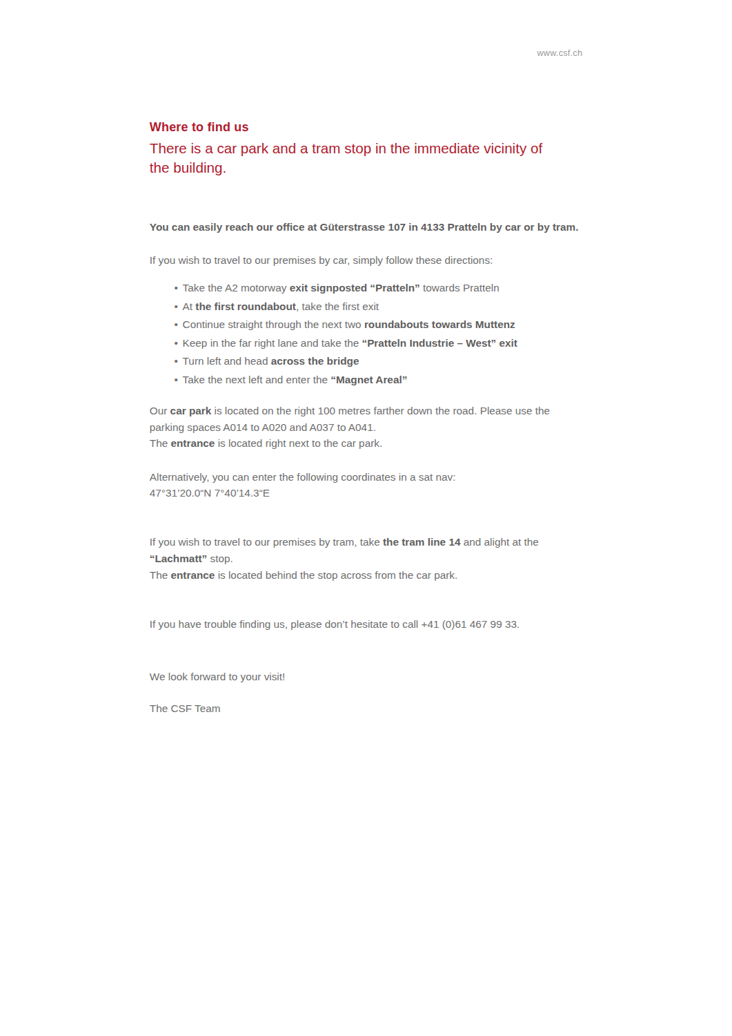www.csf.ch
Where to find us
There is a car park and a tram stop in the immediate vicinity of the building.
You can easily reach our office at Güterstrasse 107 in 4133 Pratteln by car or by tram.
If you wish to travel to our premises by car, simply follow these directions:
Take the A2 motorway exit signposted “Pratteln” towards Pratteln
At the first roundabout, take the first exit
Continue straight through the next two roundabouts towards Muttenz
Keep in the far right lane and take the “Pratteln Industrie – West” exit
Turn left and head across the bridge
Take the next left and enter the “Magnet Areal”
Our car park is located on the right 100 metres farther down the road. Please use the parking spaces A014 to A020 and A037 to A041.
The entrance is located right next to the car park.
Alternatively, you can enter the following coordinates in a sat nav:
47°31’20.0“N 7°40’14.3“E
If you wish to travel to our premises by tram, take the tram line 14 and alight at the “Lachmatt” stop.
The entrance is located behind the stop across from the car park.
If you have trouble finding us, please don’t hesitate to call +41 (0)61 467 99 33.
We look forward to your visit!
The CSF Team